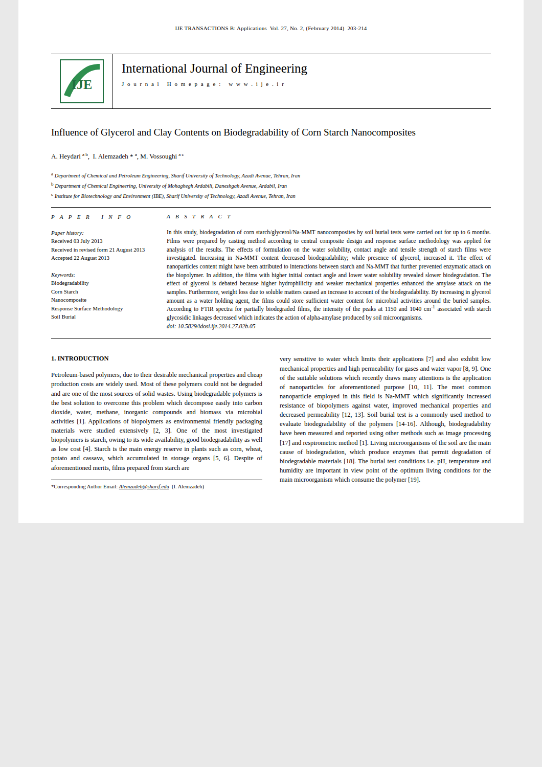IJE TRANSACTIONS B: Applications Vol. 27, No. 2, (February 2014) 203-214
IJE
International Journal of Engineering
J o u r n a l H o m e p a g e : w w w . i j e . i r
Influence of Glycerol and Clay Contents on Biodegradability of Corn Starch Nanocomposites
A. Heydari a b, I. Alemzadeh * a, M. Vossoughi a c
a Department of Chemical and Petroleum Engineering, Sharif University of Technology, Azadi Avenue, Tehran, Iran
b Department of Chemical Engineering, University of Mohaghegh Ardabili, Daneshgah Avenue, Ardabil, Iran
c Institute for Biotechnology and Environment (IBE), Sharif University of Technology, Azadi Avenue, Tehran, Iran
P A P E R I N F O
Paper history:
Received 03 July 2013
Received in revised form 21 August 2013
Accepted 22 August 2013
Keywords:
Biodegradability
Corn Starch
Nanocomposite
Response Surface Methodology
Soil Burial
A B S T R A C T
In this study, biodegradation of corn starch/glycerol/Na-MMT nanocomposites by soil burial tests were carried out for up to 6 months. Films were prepared by casting method according to central composite design and response surface methodology was applied for analysis of the results. The effects of formulation on the water solubility, contact angle and tensile strength of starch films were investigated. Increasing in Na-MMT content decreased biodegradability; while presence of glycerol, increased it. The effect of nanoparticles content might have been attributed to interactions between starch and Na-MMT that further prevented enzymatic attack on the biopolymer. In addition, the films with higher initial contact angle and lower water solubility revealed slower biodegradation. The effect of glycerol is debated because higher hydrophilicity and weaker mechanical properties enhanced the amylase attack on the samples. Furthermore, weight loss due to soluble matters caused an increase to account of the biodegradability. By increasing in glycerol amount as a water holding agent, the films could store sufficient water content for microbial activities around the buried samples. According to FTIR spectra for partially biodegraded films, the intensity of the peaks at 1150 and 1040 cm-1 associated with starch glycosidic linkages decreased which indicates the action of alpha-amylase produced by soil microorganisms.
doi: 10.5829/idosi.ije.2014.27.02b.05
1. INTRODUCTION
Petroleum-based polymers, due to their desirable mechanical properties and cheap production costs are widely used. Most of these polymers could not be degraded and are one of the most sources of solid wastes. Using biodegradable polymers is the best solution to overcome this problem which decompose easily into carbon dioxide, water, methane, inorganic compounds and biomass via microbial activities [1]. Applications of biopolymers as environmental friendly packaging materials were studied extensively [2, 3]. One of the most investigated biopolymers is starch, owing to its wide availability, good biodegradability as well as low cost [4]. Starch is the main energy reserve in plants such as corn, wheat, potato and cassava, which accumulated in storage organs [5, 6]. Despite of aforementioned merits, films prepared from starch are
*Corresponding Author Email: Alemzadeh@sharif.edu (I. Alemzadeh)
very sensitive to water which limits their applications [7] and also exhibit low mechanical properties and high permeability for gases and water vapor [8, 9]. One of the suitable solutions which recently draws many attentions is the application of nanoparticles for aforementioned purpose [10, 11]. The most common nanoparticle employed in this field is Na-MMT which significantly increased resistance of biopolymers against water, improved mechanical properties and decreased permeability [12, 13]. Soil burial test is a commonly used method to evaluate biodegradability of the polymers [14-16]. Although, biodegradability have been measured and reported using other methods such as image processing [17] and respirometric method [1]. Living microorganisms of the soil are the main cause of biodegradation, which produce enzymes that permit degradation of biodegradable materials [18]. The burial test conditions i.e. pH, temperature and humidity are important in view point of the optimum living conditions for the main microorganism which consume the polymer [19].